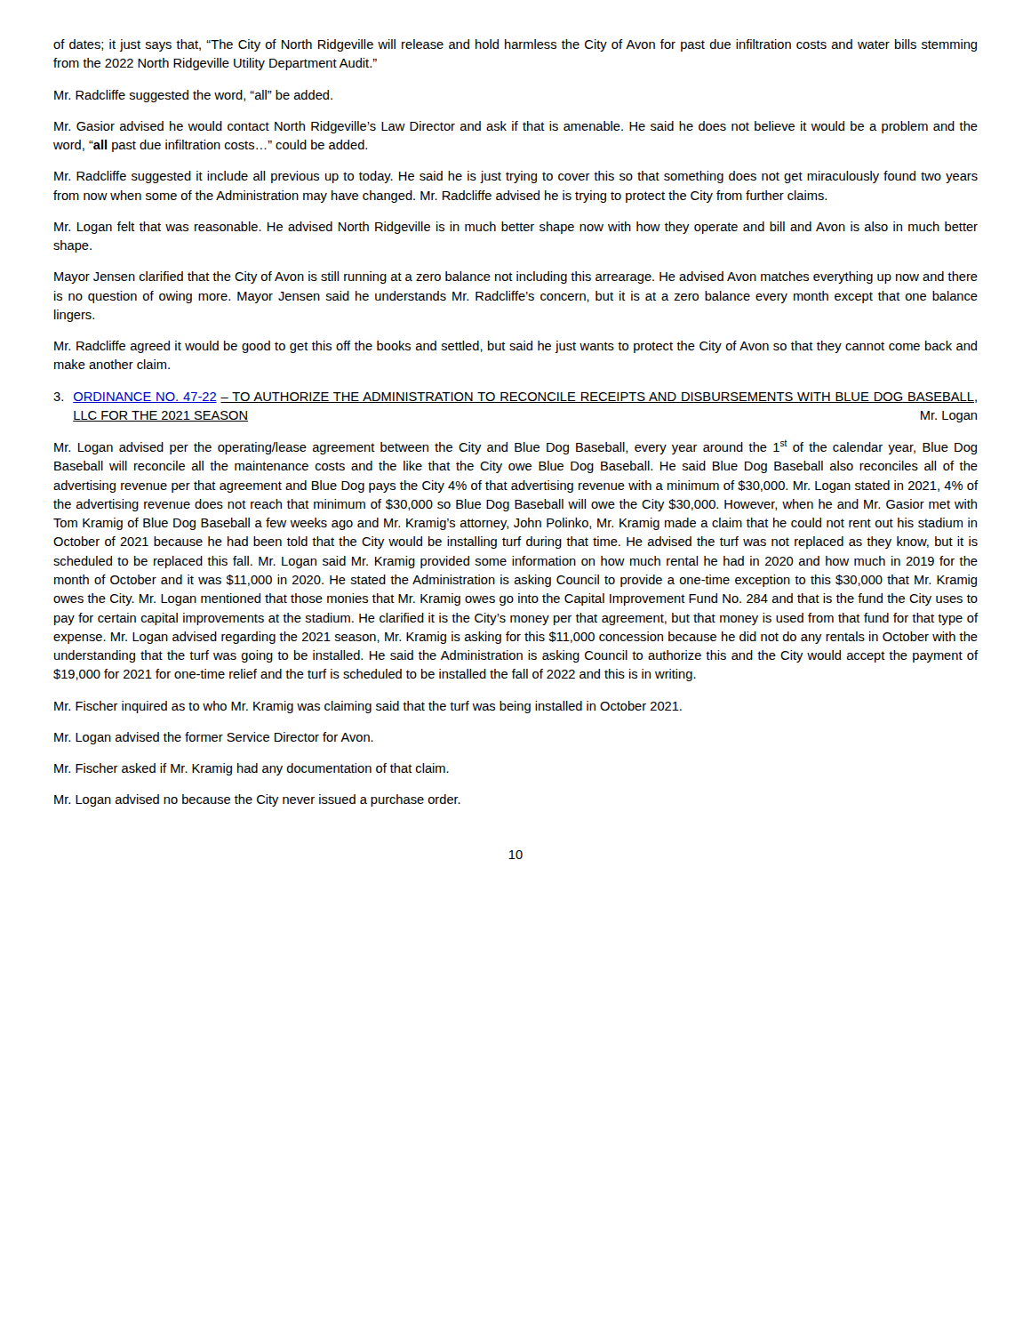of dates; it just says that, “The City of North Ridgeville will release and hold harmless the City of Avon for past due infiltration costs and water bills stemming from the 2022 North Ridgeville Utility Department Audit.”
Mr. Radcliffe suggested the word, “all” be added.
Mr. Gasior advised he would contact North Ridgeville’s Law Director and ask if that is amenable. He said he does not believe it would be a problem and the word, “all past due infiltration costs…” could be added.
Mr. Radcliffe suggested it include all previous up to today. He said he is just trying to cover this so that something does not get miraculously found two years from now when some of the Administration may have changed. Mr. Radcliffe advised he is trying to protect the City from further claims.
Mr. Logan felt that was reasonable. He advised North Ridgeville is in much better shape now with how they operate and bill and Avon is also in much better shape.
Mayor Jensen clarified that the City of Avon is still running at a zero balance not including this arrearage. He advised Avon matches everything up now and there is no question of owing more. Mayor Jensen said he understands Mr. Radcliffe’s concern, but it is at a zero balance every month except that one balance lingers.
Mr. Radcliffe agreed it would be good to get this off the books and settled, but said he just wants to protect the City of Avon so that they cannot come back and make another claim.
3.
ORDINANCE NO. 47-22 – TO AUTHORIZE THE ADMINISTRATION TO RECONCILE RECEIPTS AND DISBURSEMENTS WITH BLUE DOG BASEBALL, LLC FOR THE 2021 SEASON Mr. Logan
Mr. Logan advised per the operating/lease agreement between the City and Blue Dog Baseball, every year around the 1st of the calendar year, Blue Dog Baseball will reconcile all the maintenance costs and the like that the City owe Blue Dog Baseball. He said Blue Dog Baseball also reconciles all of the advertising revenue per that agreement and Blue Dog pays the City 4% of that advertising revenue with a minimum of $30,000. Mr. Logan stated in 2021, 4% of the advertising revenue does not reach that minimum of $30,000 so Blue Dog Baseball will owe the City $30,000. However, when he and Mr. Gasior met with Tom Kramig of Blue Dog Baseball a few weeks ago and Mr. Kramig’s attorney, John Polinko, Mr. Kramig made a claim that he could not rent out his stadium in October of 2021 because he had been told that the City would be installing turf during that time. He advised the turf was not replaced as they know, but it is scheduled to be replaced this fall. Mr. Logan said Mr. Kramig provided some information on how much rental he had in 2020 and how much in 2019 for the month of October and it was $11,000 in 2020. He stated the Administration is asking Council to provide a one-time exception to this $30,000 that Mr. Kramig owes the City. Mr. Logan mentioned that those monies that Mr. Kramig owes go into the Capital Improvement Fund No. 284 and that is the fund the City uses to pay for certain capital improvements at the stadium. He clarified it is the City’s money per that agreement, but that money is used from that fund for that type of expense. Mr. Logan advised regarding the 2021 season, Mr. Kramig is asking for this $11,000 concession because he did not do any rentals in October with the understanding that the turf was going to be installed. He said the Administration is asking Council to authorize this and the City would accept the payment of $19,000 for 2021 for one-time relief and the turf is scheduled to be installed the fall of 2022 and this is in writing.
Mr. Fischer inquired as to who Mr. Kramig was claiming said that the turf was being installed in October 2021.
Mr. Logan advised the former Service Director for Avon.
Mr. Fischer asked if Mr. Kramig had any documentation of that claim.
Mr. Logan advised no because the City never issued a purchase order.
10